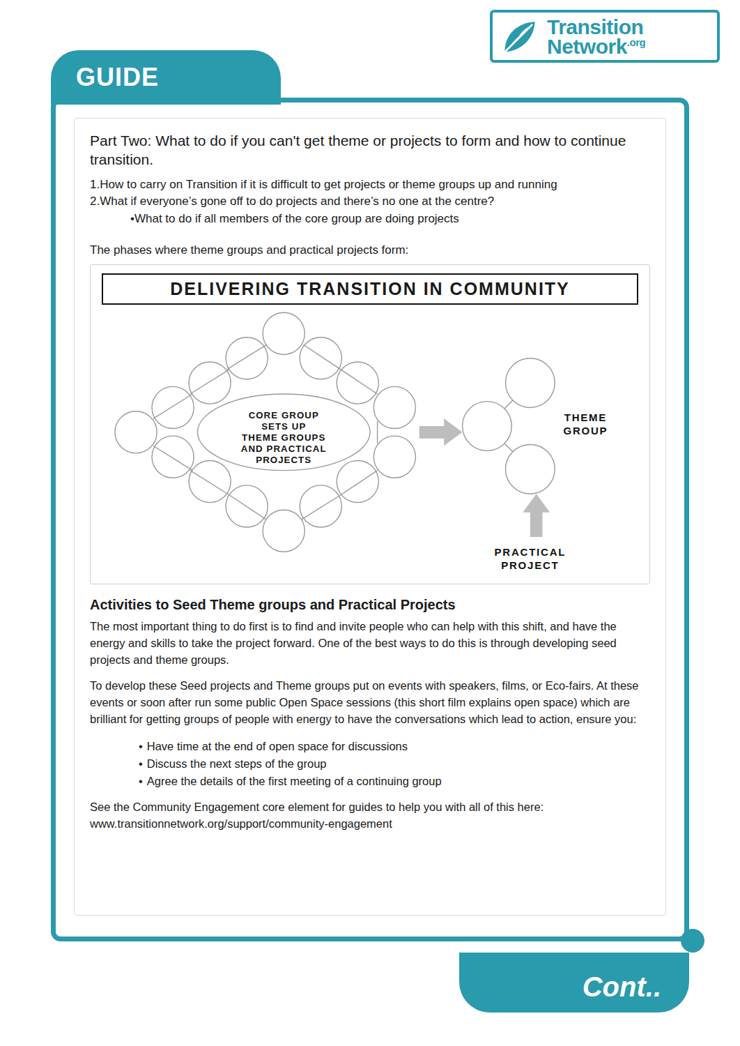Transition Network.org
GUIDE
Part Two: What to do if you can't get theme or projects to form and how to continue transition.
1.How to carry on Transition if it is difficult to get projects or theme groups up and running
2.What if everyone’s gone off to do projects and there’s no one at the centre? •What to do if all members of the core group are doing projects
The phases where theme groups and practical projects form:
DELIVERING TRANSITION IN COMMUNITY
CORE GROUP SETS UP THEME GROUPS AND PRACTICAL PROJECTS THEME GROUP PRACTICAL PROJECT
Activities to Seed Theme groups and Practical Projects
The most important thing to do first is to find and invite people who can help with this shift, and have the energy and skills to take the project forward. One of the best ways to do this is through developing seed projects and theme groups.
To develop these Seed projects and Theme groups put on events with speakers, films, or Eco-fairs. At these events or soon after run some public Open Space sessions (this short film explains open space) which are brilliant for getting groups of people with energy to have the conversations which lead to action, ensure you:
Have time at the end of open space for discussions
Discuss the next steps of the group
Agree the details of the first meeting of a continuing group
See the Community Engagement core element for guides to help you with all of this here:
www.transitionnetwork.org/support/community-engagement
Cont..